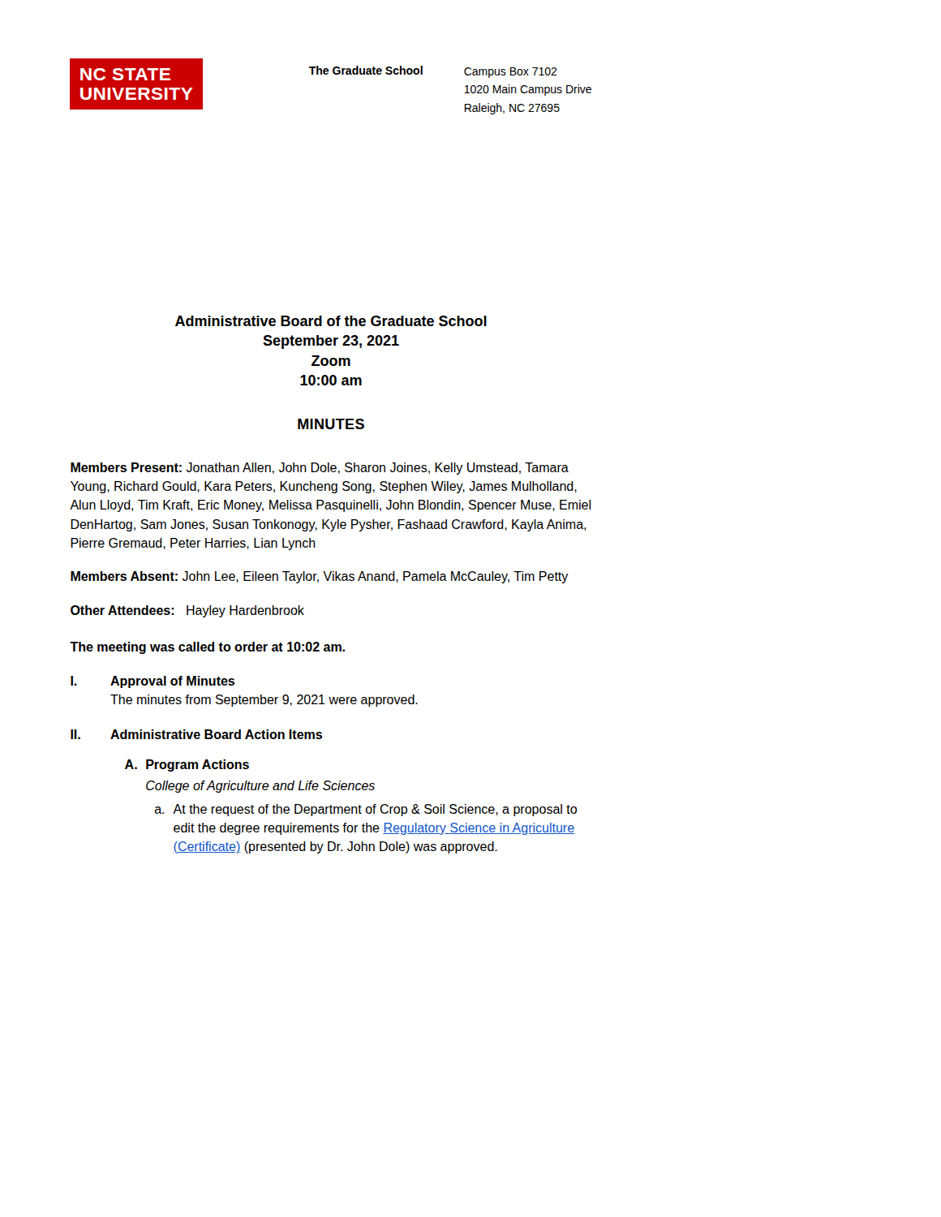NC STATE UNIVERSITY
The Graduate School
Campus Box 7102
1020 Main Campus Drive
Raleigh, NC 27695
Administrative Board of the Graduate School September 23, 2021 Zoom 10:00 am
MINUTES
Members Present: Jonathan Allen, John Dole, Sharon Joines, Kelly Umstead, Tamara Young, Richard Gould, Kara Peters, Kuncheng Song, Stephen Wiley, James Mulholland, Alun Lloyd, Tim Kraft, Eric Money, Melissa Pasquinelli, John Blondin, Spencer Muse, Emiel DenHartog, Sam Jones, Susan Tonkonogy, Kyle Pysher, Fashaad Crawford, Kayla Anima, Pierre Gremaud, Peter Harries, Lian Lynch
Members Absent: John Lee, Eileen Taylor, Vikas Anand, Pamela McCauley, Tim Petty
Other Attendees: Hayley Hardenbrook
The meeting was called to order at 10:02 am.
I.
Approval of Minutes
The minutes from September 9, 2021 were approved.
II.
Administrative Board Action Items
A. Program Actions
College of Agriculture and Life Sciences
At the request of the Department of Crop & Soil Science, a proposal to edit the degree requirements for the Regulatory Science in Agriculture (Certificate) (presented by Dr. John Dole) was approved.